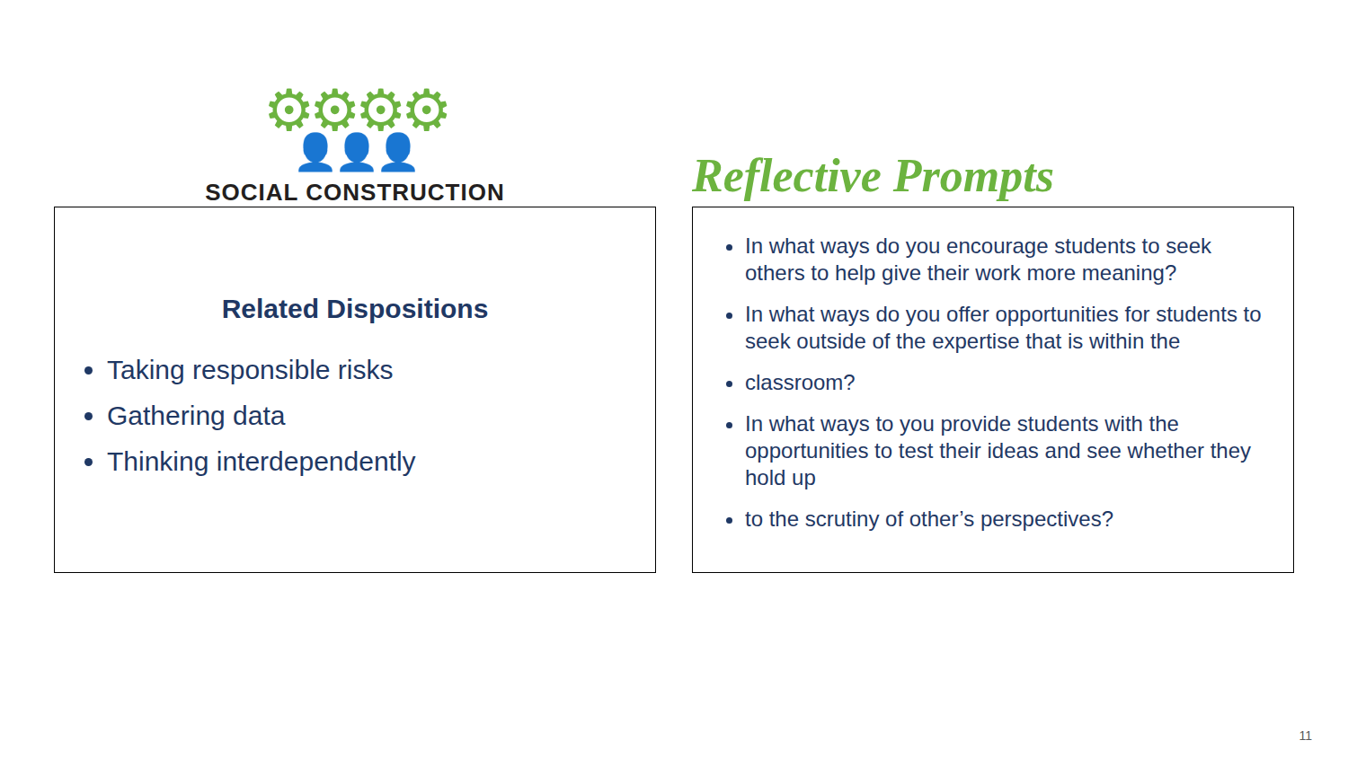⚙⚙⚙⚙
👤👤👤
SOCIAL CONSTRUCTION
Related Dispositions
Taking responsible risks
Gathering data
Thinking interdependently
Reflective Prompts
In what ways do you encourage students to seek others to help give their work more meaning?
In what ways do you offer opportunities for students to seek outside of the expertise that is within the
classroom?
In what ways to you provide students with the opportunities to test their ideas and see whether they hold up
to the scrutiny of other’s perspectives?
11